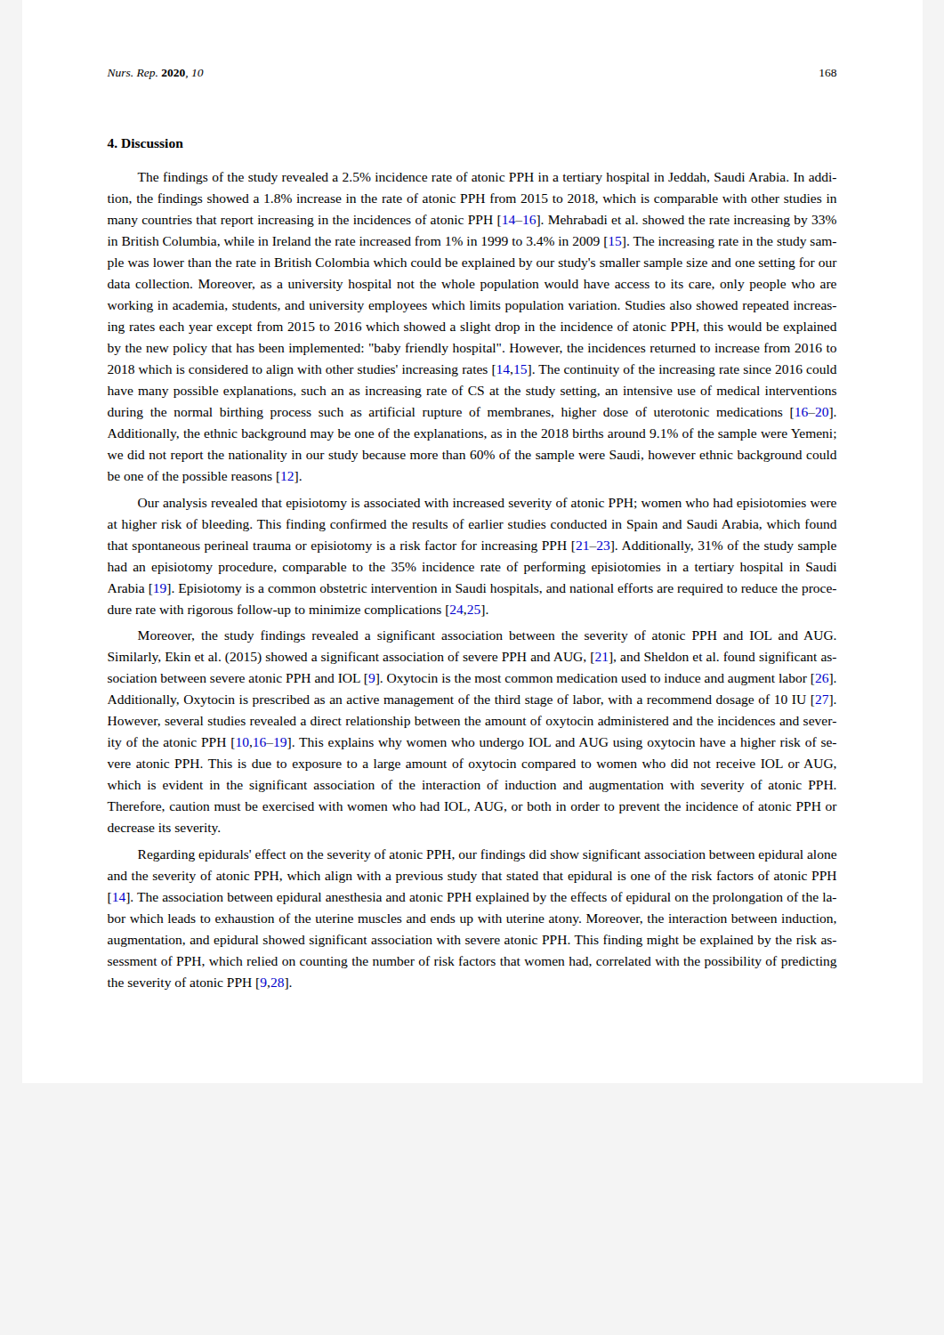Nurs. Rep. 2020, 10 168
4. Discussion
The findings of the study revealed a 2.5% incidence rate of atonic PPH in a tertiary hospital in Jeddah, Saudi Arabia. In addition, the findings showed a 1.8% increase in the rate of atonic PPH from 2015 to 2018, which is comparable with other studies in many countries that report increasing in the incidences of atonic PPH [14–16]. Mehrabadi et al. showed the rate increasing by 33% in British Columbia, while in Ireland the rate increased from 1% in 1999 to 3.4% in 2009 [15]. The increasing rate in the study sample was lower than the rate in British Colombia which could be explained by our study's smaller sample size and one setting for our data collection. Moreover, as a university hospital not the whole population would have access to its care, only people who are working in academia, students, and university employees which limits population variation. Studies also showed repeated increasing rates each year except from 2015 to 2016 which showed a slight drop in the incidence of atonic PPH, this would be explained by the new policy that has been implemented: "baby friendly hospital". However, the incidences returned to increase from 2016 to 2018 which is considered to align with other studies' increasing rates [14,15]. The continuity of the increasing rate since 2016 could have many possible explanations, such an as increasing rate of CS at the study setting, an intensive use of medical interventions during the normal birthing process such as artificial rupture of membranes, higher dose of uterotonic medications [16–20]. Additionally, the ethnic background may be one of the explanations, as in the 2018 births around 9.1% of the sample were Yemeni; we did not report the nationality in our study because more than 60% of the sample were Saudi, however ethnic background could be one of the possible reasons [12].
Our analysis revealed that episiotomy is associated with increased severity of atonic PPH; women who had episiotomies were at higher risk of bleeding. This finding confirmed the results of earlier studies conducted in Spain and Saudi Arabia, which found that spontaneous perineal trauma or episiotomy is a risk factor for increasing PPH [21–23]. Additionally, 31% of the study sample had an episiotomy procedure, comparable to the 35% incidence rate of performing episiotomies in a tertiary hospital in Saudi Arabia [19]. Episiotomy is a common obstetric intervention in Saudi hospitals, and national efforts are required to reduce the procedure rate with rigorous follow-up to minimize complications [24,25].
Moreover, the study findings revealed a significant association between the severity of atonic PPH and IOL and AUG. Similarly, Ekin et al. (2015) showed a significant association of severe PPH and AUG, [21], and Sheldon et al. found significant association between severe atonic PPH and IOL [9]. Oxytocin is the most common medication used to induce and augment labor [26]. Additionally, Oxytocin is prescribed as an active management of the third stage of labor, with a recommend dosage of 10 IU [27]. However, several studies revealed a direct relationship between the amount of oxytocin administered and the incidences and severity of the atonic PPH [10,16–19]. This explains why women who undergo IOL and AUG using oxytocin have a higher risk of severe atonic PPH. This is due to exposure to a large amount of oxytocin compared to women who did not receive IOL or AUG, which is evident in the significant association of the interaction of induction and augmentation with severity of atonic PPH. Therefore, caution must be exercised with women who had IOL, AUG, or both in order to prevent the incidence of atonic PPH or decrease its severity.
Regarding epidurals' effect on the severity of atonic PPH, our findings did show significant association between epidural alone and the severity of atonic PPH, which align with a previous study that stated that epidural is one of the risk factors of atonic PPH [14]. The association between epidural anesthesia and atonic PPH explained by the effects of epidural on the prolongation of the labor which leads to exhaustion of the uterine muscles and ends up with uterine atony. Moreover, the interaction between induction, augmentation, and epidural showed significant association with severe atonic PPH. This finding might be explained by the risk assessment of PPH, which relied on counting the number of risk factors that women had, correlated with the possibility of predicting the severity of atonic PPH [9,28].